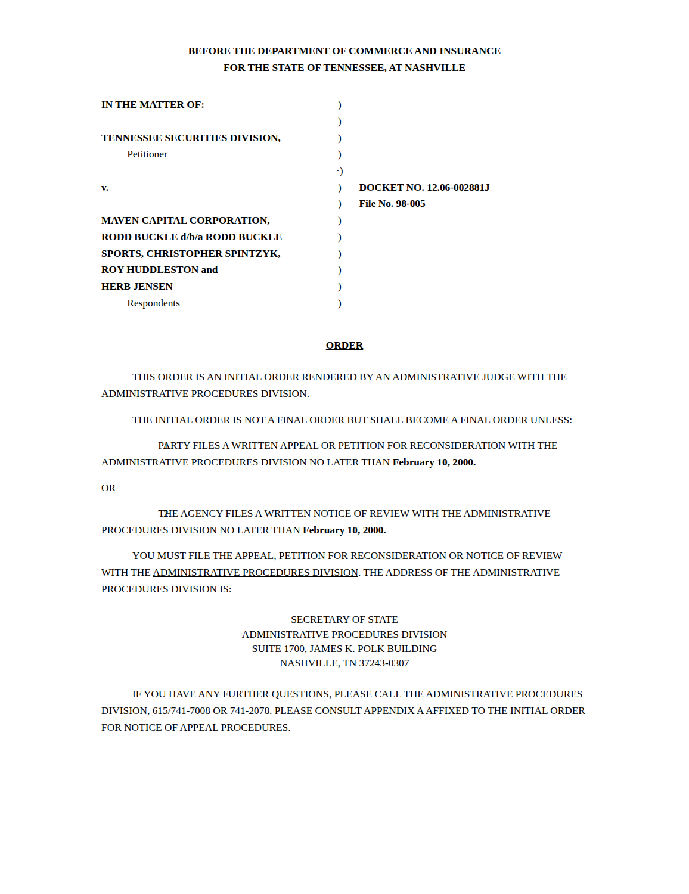BEFORE THE DEPARTMENT OF COMMERCE AND INSURANCE
FOR THE STATE OF TENNESSEE, AT NASHVILLE
| IN THE MATTER OF: | ) | |
| | ) | |
| TENNESSEE SECURITIES DIVISION, | ) | |
| Petitioner | ) | |
| | ·) | |
| v. | ) | DOCKET NO. 12.06-002881J |
| | ) | File No. 98-005 |
| MAVEN CAPITAL CORPORATION, | ) | |
| RODD BUCKLE d/b/a RODD BUCKLE | ) | |
| SPORTS, CHRISTOPHER SPINTZYK, | ) | |
| ROY HUDDLESTON and | ) | |
| HERB JENSEN | ) | |
| Respondents | ) | |
ORDER
This order is an initial order rendered by an administrative judge with the Administrative Procedures Division.
The initial order is not a final order but shall become a final order unless:
1. Party files a written appeal or petition for reconsideration with the Administrative Procedures Division no later than February 10, 2000.
OR
2. The agency files a written notice of review with the Administrative Procedures Division no later than February 10, 2000.
You must file the appeal, petition for reconsideration or notice of review with the Administrative Procedures Division. The address of the Administrative Procedures Division is:
Secretary of State
Administrative Procedures Division
Suite 1700, James K. Polk Building
Nashville, TN 37243-0307
If you have any further questions, please call the Administrative Procedures Division, 615/741-7008 or 741-2078. Please consult Appendix A affixed to the initial order for notice of appeal procedures.